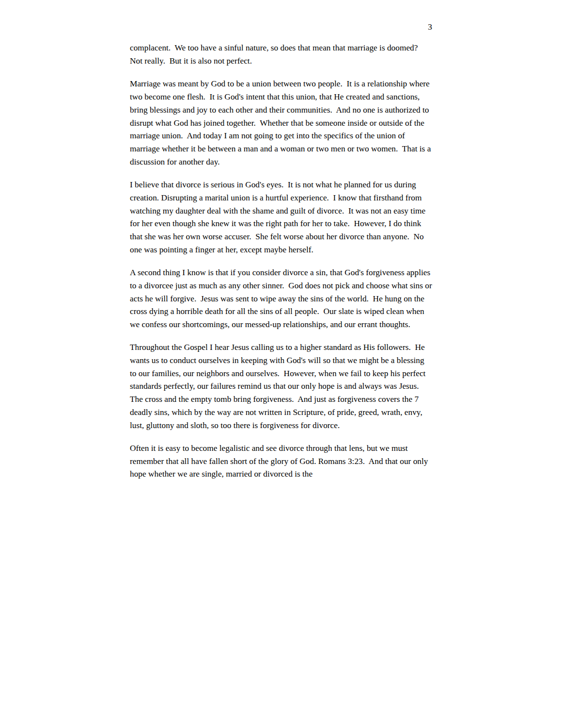3
complacent. We too have a sinful nature, so does that mean that marriage is doomed? Not really. But it is also not perfect.
Marriage was meant by God to be a union between two people. It is a relationship where two become one flesh. It is God's intent that this union, that He created and sanctions, bring blessings and joy to each other and their communities. And no one is authorized to disrupt what God has joined together. Whether that be someone inside or outside of the marriage union. And today I am not going to get into the specifics of the union of marriage whether it be between a man and a woman or two men or two women. That is a discussion for another day.
I believe that divorce is serious in God's eyes. It is not what he planned for us during creation. Disrupting a marital union is a hurtful experience. I know that firsthand from watching my daughter deal with the shame and guilt of divorce. It was not an easy time for her even though she knew it was the right path for her to take. However, I do think that she was her own worse accuser. She felt worse about her divorce than anyone. No one was pointing a finger at her, except maybe herself.
A second thing I know is that if you consider divorce a sin, that God's forgiveness applies to a divorcee just as much as any other sinner. God does not pick and choose what sins or acts he will forgive. Jesus was sent to wipe away the sins of the world. He hung on the cross dying a horrible death for all the sins of all people. Our slate is wiped clean when we confess our shortcomings, our messed-up relationships, and our errant thoughts.
Throughout the Gospel I hear Jesus calling us to a higher standard as His followers. He wants us to conduct ourselves in keeping with God's will so that we might be a blessing to our families, our neighbors and ourselves. However, when we fail to keep his perfect standards perfectly, our failures remind us that our only hope is and always was Jesus. The cross and the empty tomb bring forgiveness. And just as forgiveness covers the 7 deadly sins, which by the way are not written in Scripture, of pride, greed, wrath, envy, lust, gluttony and sloth, so too there is forgiveness for divorce.
Often it is easy to become legalistic and see divorce through that lens, but we must remember that all have fallen short of the glory of God. Romans 3:23. And that our only hope whether we are single, married or divorced is the